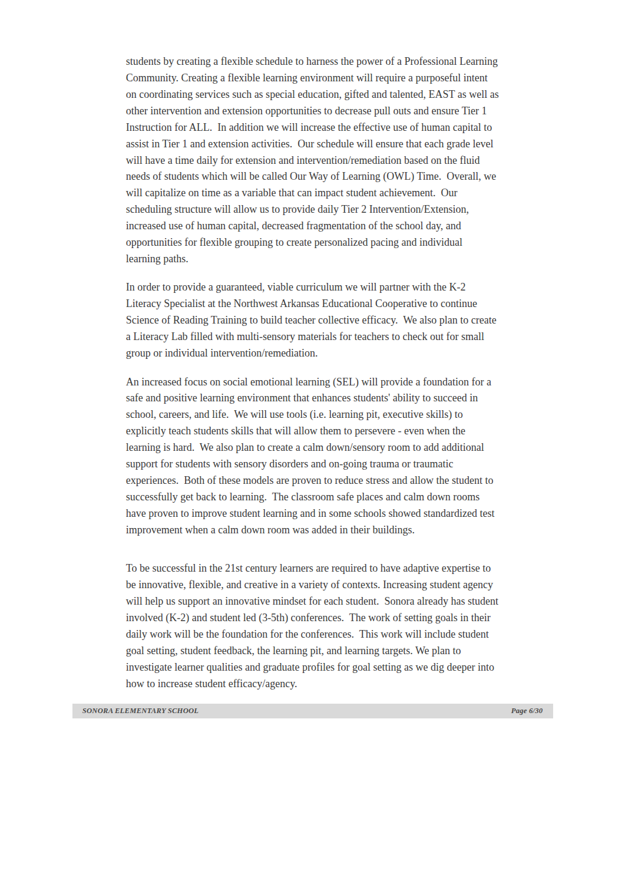students by creating a flexible schedule to harness the power of a Professional Learning Community. Creating a flexible learning environment will require a purposeful intent on coordinating services such as special education, gifted and talented, EAST as well as other intervention and extension opportunities to decrease pull outs and ensure Tier 1 Instruction for ALL. In addition we will increase the effective use of human capital to assist in Tier 1 and extension activities. Our schedule will ensure that each grade level will have a time daily for extension and intervention/remediation based on the fluid needs of students which will be called Our Way of Learning (OWL) Time. Overall, we will capitalize on time as a variable that can impact student achievement. Our scheduling structure will allow us to provide daily Tier 2 Intervention/Extension, increased use of human capital, decreased fragmentation of the school day, and opportunities for flexible grouping to create personalized pacing and individual learning paths.
In order to provide a guaranteed, viable curriculum we will partner with the K-2 Literacy Specialist at the Northwest Arkansas Educational Cooperative to continue Science of Reading Training to build teacher collective efficacy. We also plan to create a Literacy Lab filled with multi-sensory materials for teachers to check out for small group or individual intervention/remediation.
An increased focus on social emotional learning (SEL) will provide a foundation for a safe and positive learning environment that enhances students' ability to succeed in school, careers, and life. We will use tools (i.e. learning pit, executive skills) to explicitly teach students skills that will allow them to persevere - even when the learning is hard. We also plan to create a calm down/sensory room to add additional support for students with sensory disorders and on-going trauma or traumatic experiences. Both of these models are proven to reduce stress and allow the student to successfully get back to learning. The classroom safe places and calm down rooms have proven to improve student learning and in some schools showed standardized test improvement when a calm down room was added in their buildings.
To be successful in the 21st century learners are required to have adaptive expertise to be innovative, flexible, and creative in a variety of contexts. Increasing student agency will help us support an innovative mindset for each student. Sonora already has student involved (K-2) and student led (3-5th) conferences. The work of setting goals in their daily work will be the foundation for the conferences. This work will include student goal setting, student feedback, the learning pit, and learning targets. We plan to investigate learner qualities and graduate profiles for goal setting as we dig deeper into how to increase student efficacy/agency.
SONORA ELEMENTARY SCHOOL Page 6/30